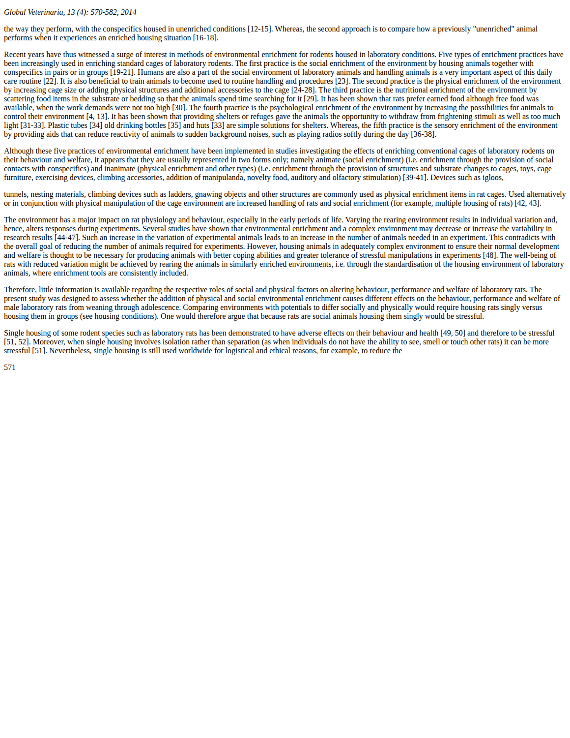Global Veterinaria, 13 (4): 570-582, 2014
the way they perform, with the conspecifics housed in unenriched conditions [12-15]. Whereas, the second approach is to compare how a previously "unenriched" animal performs when it experiences an enriched housing situation [16-18].
Recent years have thus witnessed a surge of interest in methods of environmental enrichment for rodents housed in laboratory conditions. Five types of enrichment practices have been increasingly used in enriching standard cages of laboratory rodents. The first practice is the social enrichment of the environment by housing animals together with conspecifics in pairs or in groups [19-21]. Humans are also a part of the social environment of laboratory animals and handling animals is a very important aspect of this daily care routine [22]. It is also beneficial to train animals to become used to routine handling and procedures [23]. The second practice is the physical enrichment of the environment by increasing cage size or adding physical structures and additional accessories to the cage [24-28]. The third practice is the nutritional enrichment of the environment by scattering food items in the substrate or bedding so that the animals spend time searching for it [29]. It has been shown that rats prefer earned food although free food was available, when the work demands were not too high [30]. The fourth practice is the psychological enrichment of the environment by increasing the possibilities for animals to control their environment [4, 13]. It has been shown that providing shelters or refuges gave the animals the opportunity to withdraw from frightening stimuli as well as too much light [31-33]. Plastic tubes [34] old drinking bottles [35] and huts [33] are simple solutions for shelters. Whereas, the fifth practice is the sensory enrichment of the environment by providing aids that can reduce reactivity of animals to sudden background noises, such as playing radios softly during the day [36-38].
Although these five practices of environmental enrichment have been implemented in studies investigating the effects of enriching conventional cages of laboratory rodents on their behaviour and welfare, it appears that they are usually represented in two forms only; namely animate (social enrichment) (i.e. enrichment through the provision of social contacts with conspecifics) and inanimate (physical enrichment and other types) (i.e. enrichment through the provision of structures and substrate changes to cages, toys, cage furniture, exercising devices, climbing accessories, addition of manipulanda, novelty food, auditory and olfactory stimulation) [39-41]. Devices such as igloos,
tunnels, nesting materials, climbing devices such as ladders, gnawing objects and other structures are commonly used as physical enrichment items in rat cages. Used alternatively or in conjunction with physical manipulation of the cage environment are increased handling of rats and social enrichment (for example, multiple housing of rats) [42, 43].
The environment has a major impact on rat physiology and behaviour, especially in the early periods of life. Varying the rearing environment results in individual variation and, hence, alters responses during experiments. Several studies have shown that environmental enrichment and a complex environment may decrease or increase the variability in research results [44-47]. Such an increase in the variation of experimental animals leads to an increase in the number of animals needed in an experiment. This contradicts with the overall goal of reducing the number of animals required for experiments. However, housing animals in adequately complex environment to ensure their normal development and welfare is thought to be necessary for producing animals with better coping abilities and greater tolerance of stressful manipulations in experiments [48]. The well-being of rats with reduced variation might be achieved by rearing the animals in similarly enriched environments, i.e. through the standardisation of the housing environment of laboratory animals, where enrichment tools are consistently included.
Therefore, little information is available regarding the respective roles of social and physical factors on altering behaviour, performance and welfare of laboratory rats. The present study was designed to assess whether the addition of physical and social environmental enrichment causes different effects on the behaviour, performance and welfare of male laboratory rats from weaning through adolescence. Comparing environments with potentials to differ socially and physically would require housing rats singly versus housing them in groups (see housing conditions). One would therefore argue that because rats are social animals housing them singly would be stressful.
Single housing of some rodent species such as laboratory rats has been demonstrated to have adverse effects on their behaviour and health [49, 50] and therefore to be stressful [51, 52]. Moreover, when single housing involves isolation rather than separation (as when individuals do not have the ability to see, smell or touch other rats) it can be more stressful [51]. Nevertheless, single housing is still used worldwide for logistical and ethical reasons, for example, to reduce the
571